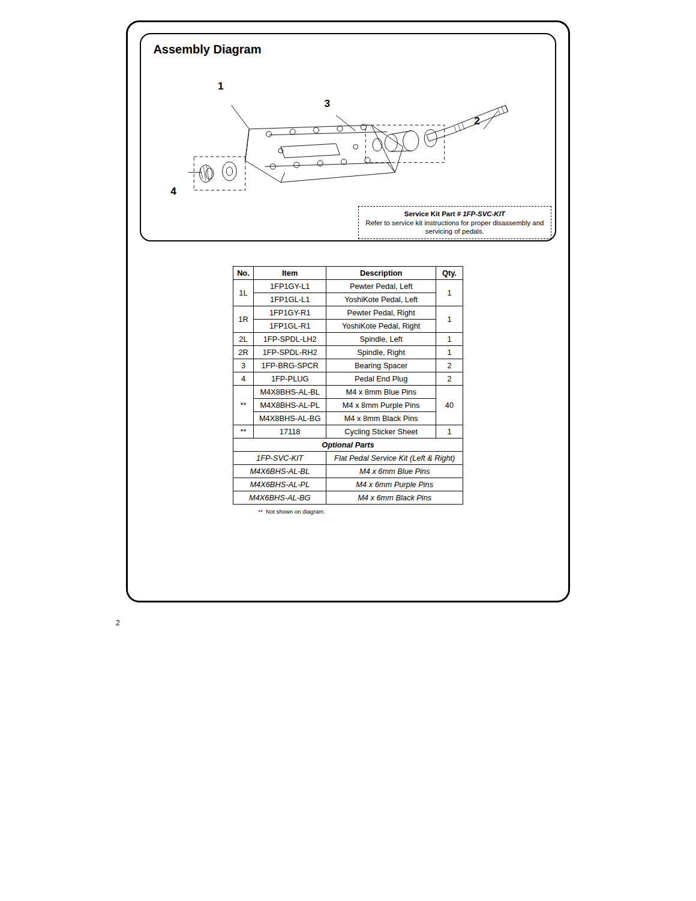Assembly Diagram
1 3 2 4
Service Kit Part # 1FP-SVC-KIT
Refer to service kit instructions for proper disassembly and servicing of pedals.
| No. | Item | Description | Qty. |
| --- | --- | --- | --- |
| 1L | 1FP1GY-L1 | Pewter Pedal, Left | 1 |
| 1FP1GL-L1 | YoshiKote Pedal, Left |
| 1R | 1FP1GY-R1 | Pewter Pedal, Right | 1 |
| 1FP1GL-R1 | YoshiKote Pedal, Right |
| 2L | 1FP-SPDL-LH2 | Spindle, Left | 1 |
| 2R | 1FP-SPDL-RH2 | Spindle, Right | 1 |
| 3 | 1FP-BRG-SPCR | Bearing Spacer | 2 |
| 4 | 1FP-PLUG | Pedal End Plug | 2 |
| ** | M4X8BHS-AL-BL | M4 x 8mm Blue Pins | 40 |
| M4X8BHS-AL-PL | M4 x 8mm Purple Pins |
| M4X8BHS-AL-BG | M4 x 8mm Black Pins |
| ** | 17118 | Cycling Sticker Sheet | 1 |
| Optional Parts |
| 1FP-SVC-KIT | Flat Pedal Service Kit (Left & Right) |
| M4X6BHS-AL-BL | M4 x 6mm Blue Pins |
| M4X6BHS-AL-PL | M4 x 6mm Purple Pins |
| M4X6BHS-AL-BG | M4 x 6mm Black Pins |
** Not shown on diagram.
2